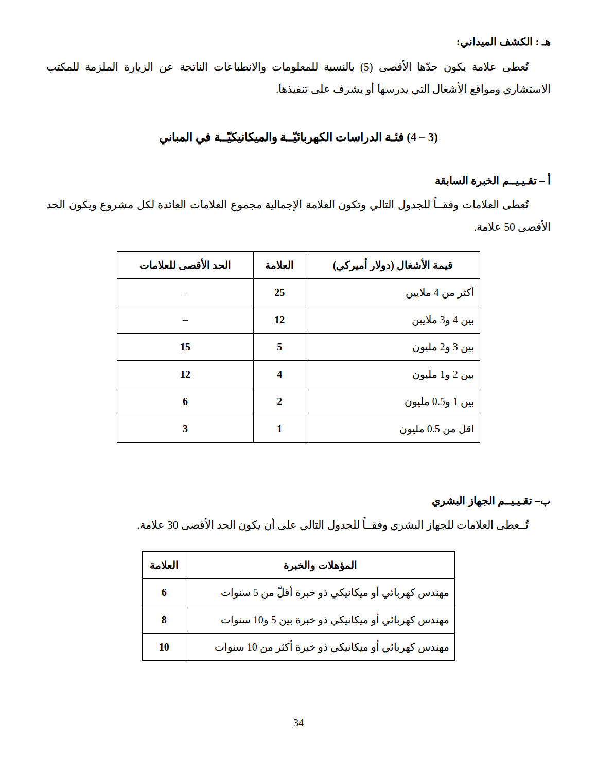هـ : الكشف الميداني:
تُعطى علامة يكون حدّها الأقصى (5) بالنسبة للمعلومات والانطباعات الناتجة عن الزيارة الملزمة للمكتب الاستشاري ومواقع الأشغال التي يدرسها أو يشرف على تنفيذها.
(3 – 4) فئـة الدراسات الكهربائيّــة والميكانيكيّــة في المباني
أ – تقـيـيــم الخبرة السابقة
تُعطى العلامات وفقــاً للجدول التالي وتكون العلامة الإجمالية مجموع العلامات العائدة لكل مشروع ويكون الحد الأقصى 50 علامة.
| قيمة الأشغال (دولار أميركي) | العلامة | الحد الأقصى للعلامات |
| --- | --- | --- |
| أكثر من 4 ملايين | 25 | – |
| بين 4 و3 ملايين | 12 | – |
| بين 3 و2 مليون | 5 | 15 |
| بين 2 و1 مليون | 4 | 12 |
| بين 1 و0.5 مليون | 2 | 6 |
| اقل من 0.5 مليون | 1 | 3 |
ب– تقـيـيــم الجهاز البشري
تُــعطى العلامات للجهاز البشري وفقــاً للجدول التالي على أن يكون الحد الأقصى 30 علامة.
| المؤهلات والخبرة | العلامة |
| --- | --- |
| مهندس كهربائي أو ميكانيكي ذو خبرة أقلّ من 5 سنوات | 6 |
| مهندس كهربائي أو ميكانيكي ذو خبرة بين 5 و10 سنوات | 8 |
| مهندس كهربائي أو ميكانيكي ذو خبرة أكثر من 10 سنوات | 10 |
34